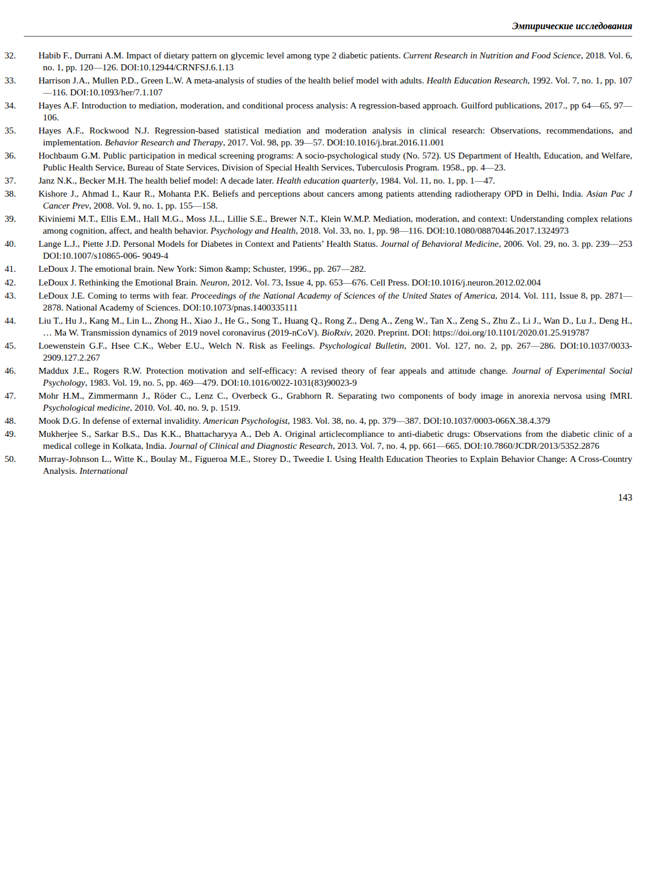Эмпирические исследования
32. Habib F., Durrani A.M. Impact of dietary pattern on glycemic level among type 2 diabetic patients. Current Research in Nutrition and Food Science, 2018. Vol. 6, no. 1, pp. 120—126. DOI:10.12944/CRNFSJ.6.1.13
33. Harrison J.A., Mullen P.D., Green L.W. A meta-analysis of studies of the health belief model with adults. Health Education Research, 1992. Vol. 7, no. 1, pp. 107—116. DOI:10.1093/her/7.1.107
34. Hayes A.F. Introduction to mediation, moderation, and conditional process analysis: A regression-based approach. Guilford publications, 2017., pp 64—65, 97—106.
35. Hayes A.F., Rockwood N.J. Regression-based statistical mediation and moderation analysis in clinical research: Observations, recommendations, and implementation. Behavior Research and Therapy, 2017. Vol. 98, pp. 39—57. DOI:10.1016/j.brat.2016.11.001
36. Hochbaum G.M. Public participation in medical screening programs: A socio-psychological study (No. 572). US Department of Health, Education, and Welfare, Public Health Service, Bureau of State Services, Division of Special Health Services, Tuberculosis Program. 1958., pp. 4—23.
37. Janz N.K., Becker M.H. The health belief model: A decade later. Health education quarterly, 1984. Vol. 11, no. 1, pp. 1—47.
38. Kishore J., Ahmad I., Kaur R., Mohanta P.K. Beliefs and perceptions about cancers among patients attending radiotherapy OPD in Delhi, India. Asian Pac J Cancer Prev, 2008. Vol. 9, no. 1, pp. 155—158.
39. Kiviniemi M.T., Ellis E.M., Hall M.G., Moss J.L., Lillie S.E., Brewer N.T., Klein W.M.P. Mediation, moderation, and context: Understanding complex relations among cognition, affect, and health behavior. Psychology and Health, 2018. Vol. 33, no. 1, pp. 98—116. DOI:10.1080/08870446.2017.1324973
40. Lange L.J., Piette J.D. Personal Models for Diabetes in Context and Patients’ Health Status. Journal of Behavioral Medicine, 2006. Vol. 29, no. 3. pp. 239—253 DOI:10.1007/s10865-006- 9049-4
41. LeDoux J. The emotional brain. New York: Simon &amp; Schuster, 1996., pp. 267—282.
42. LeDoux J. Rethinking the Emotional Brain. Neuron, 2012. Vol. 73, Issue 4, pp. 653—676. Cell Press. DOI:10.1016/j.neuron.2012.02.004
43. LeDoux J.E. Coming to terms with fear. Proceedings of the National Academy of Sciences of the United States of America, 2014. Vol. 111, Issue 8, pp. 2871—2878. National Academy of Sciences. DOI:10.1073/pnas.1400335111
44. Liu T., Hu J., Kang M., Lin L., Zhong H., Xiao J., He G., Song T., Huang Q., Rong Z., Deng A., Zeng W., Tan X., Zeng S., Zhu Z., Li J., Wan D., Lu J., Deng H., … Ma W. Transmission dynamics of 2019 novel coronavirus (2019-nCoV). BioRxiv, 2020. Preprint. DOI: https://doi.org/10.1101/2020.01.25.919787
45. Loewenstein G.F., Hsee C.K., Weber E.U., Welch N. Risk as Feelings. Psychological Bulletin, 2001. Vol. 127, no. 2, pp. 267—286. DOI:10.1037/0033-2909.127.2.267
46. Maddux J.E., Rogers R.W. Protection motivation and self-efficacy: A revised theory of fear appeals and attitude change. Journal of Experimental Social Psychology, 1983. Vol. 19, no. 5, pp. 469—479. DOI:10.1016/0022-1031(83)90023-9
47. Mohr H.M., Zimmermann J., Röder C., Lenz C., Overbeck G., Grabhorn R. Separating two components of body image in anorexia nervosa using fMRI. Psychological medicine, 2010. Vol. 40, no. 9, p. 1519.
48. Mook D.G. In defense of external invalidity. American Psychologist, 1983. Vol. 38, no. 4, pp. 379—387. DOI:10.1037/0003-066X.38.4.379
49. Mukherjee S., Sarkar B.S., Das K.K., Bhattacharyya A., Deb A. Original articlecompliance to anti-diabetic drugs: Observations from the diabetic clinic of a medical college in Kolkata, India. Journal of Clinical and Diagnostic Research, 2013. Vol. 7, no. 4, pp. 661—665. DOI:10.7860/JCDR/2013/5352.2876
50. Murray-Johnson L., Witte K., Boulay M., Figueroa M.E., Storey D., Tweedie I. Using Health Education Theories to Explain Behavior Change: A Cross-Country Analysis. International
143